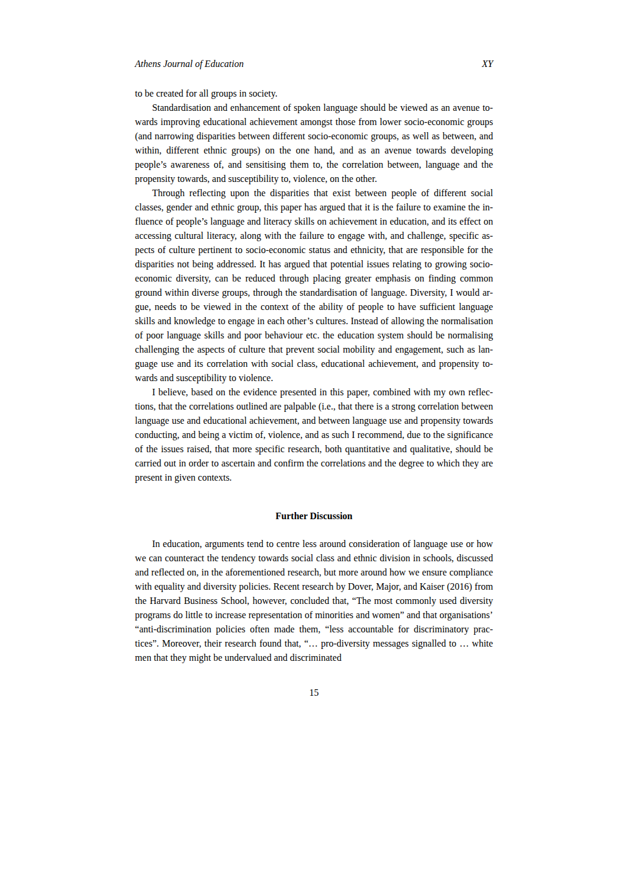Athens Journal of Education XY
to be created for all groups in society.
Standardisation and enhancement of spoken language should be viewed as an avenue towards improving educational achievement amongst those from lower socio-economic groups (and narrowing disparities between different socio-economic groups, as well as between, and within, different ethnic groups) on the one hand, and as an avenue towards developing people’s awareness of, and sensitising them to, the correlation between, language and the propensity towards, and susceptibility to, violence, on the other.
Through reflecting upon the disparities that exist between people of different social classes, gender and ethnic group, this paper has argued that it is the failure to examine the influence of people’s language and literacy skills on achievement in education, and its effect on accessing cultural literacy, along with the failure to engage with, and challenge, specific aspects of culture pertinent to socio-economic status and ethnicity, that are responsible for the disparities not being addressed. It has argued that potential issues relating to growing socio-economic diversity, can be reduced through placing greater emphasis on finding common ground within diverse groups, through the standardisation of language. Diversity, I would argue, needs to be viewed in the context of the ability of people to have sufficient language skills and knowledge to engage in each other’s cultures. Instead of allowing the normalisation of poor language skills and poor behaviour etc. the education system should be normalising challenging the aspects of culture that prevent social mobility and engagement, such as language use and its correlation with social class, educational achievement, and propensity towards and susceptibility to violence.
I believe, based on the evidence presented in this paper, combined with my own reflections, that the correlations outlined are palpable (i.e., that there is a strong correlation between language use and educational achievement, and between language use and propensity towards conducting, and being a victim of, violence, and as such I recommend, due to the significance of the issues raised, that more specific research, both quantitative and qualitative, should be carried out in order to ascertain and confirm the correlations and the degree to which they are present in given contexts.
Further Discussion
In education, arguments tend to centre less around consideration of language use or how we can counteract the tendency towards social class and ethnic division in schools, discussed and reflected on, in the aforementioned research, but more around how we ensure compliance with equality and diversity policies. Recent research by Dover, Major, and Kaiser (2016) from the Harvard Business School, however, concluded that, “The most commonly used diversity programs do little to increase representation of minorities and women” and that organisations’ “anti-discrimination policies often made them, “less accountable for discriminatory practices”. Moreover, their research found that, “… pro-diversity messages signalled to … white men that they might be undervalued and discriminated
15